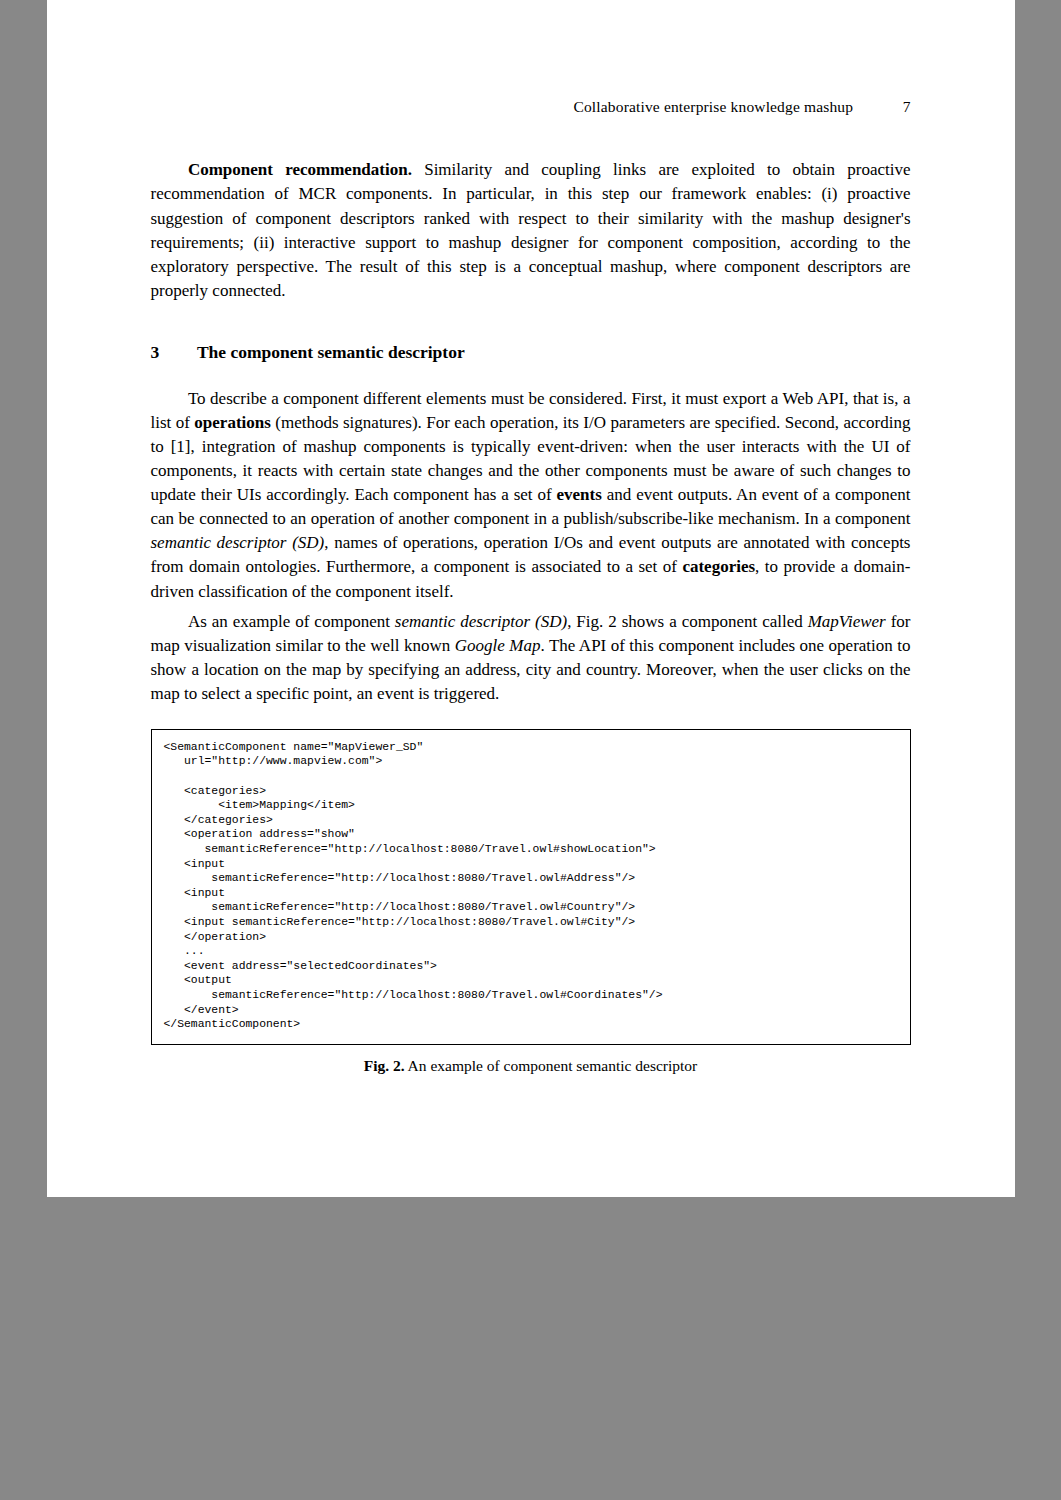Collaborative enterprise knowledge mashup 7
Component recommendation. Similarity and coupling links are exploited to obtain proactive recommendation of MCR components. In particular, in this step our framework enables: (i) proactive suggestion of component descriptors ranked with respect to their similarity with the mashup designer's requirements; (ii) interactive support to mashup designer for component composition, according to the exploratory perspective. The result of this step is a conceptual mashup, where component descriptors are properly connected.
3 The component semantic descriptor
To describe a component different elements must be considered. First, it must export a Web API, that is, a list of operations (methods signatures). For each operation, its I/O parameters are specified. Second, according to [1], integration of mashup components is typically event-driven: when the user interacts with the UI of components, it reacts with certain state changes and the other components must be aware of such changes to update their UIs accordingly. Each component has a set of events and event outputs. An event of a component can be connected to an operation of another component in a publish/subscribe-like mechanism. In a component semantic descriptor (SD), names of operations, operation I/Os and event outputs are annotated with concepts from domain ontologies. Furthermore, a component is associated to a set of categories, to provide a domain-driven classification of the component itself.
As an example of component semantic descriptor (SD), Fig. 2 shows a component called MapViewer for map visualization similar to the well known Google Map. The API of this component includes one operation to show a location on the map by specifying an address, city and country. Moreover, when the user clicks on the map to select a specific point, an event is triggered.
<SemanticComponent name="MapViewer_SD"
   url="http://www.mapview.com">

   <categories>
        <item>Mapping</item>
   </categories>
   <operation address="show"
      semanticReference="http://localhost:8080/Travel.owl#showLocation">
   <input
       semanticReference="http://localhost:8080/Travel.owl#Address"/>
   <input
       semanticReference="http://localhost:8080/Travel.owl#Country"/>
   <input semanticReference="http://localhost:8080/Travel.owl#City"/>
   </operation>
   ...
   <event address="selectedCoordinates">
   <output
       semanticReference="http://localhost:8080/Travel.owl#Coordinates"/>
   </event>
</SemanticComponent>
Fig. 2. An example of component semantic descriptor